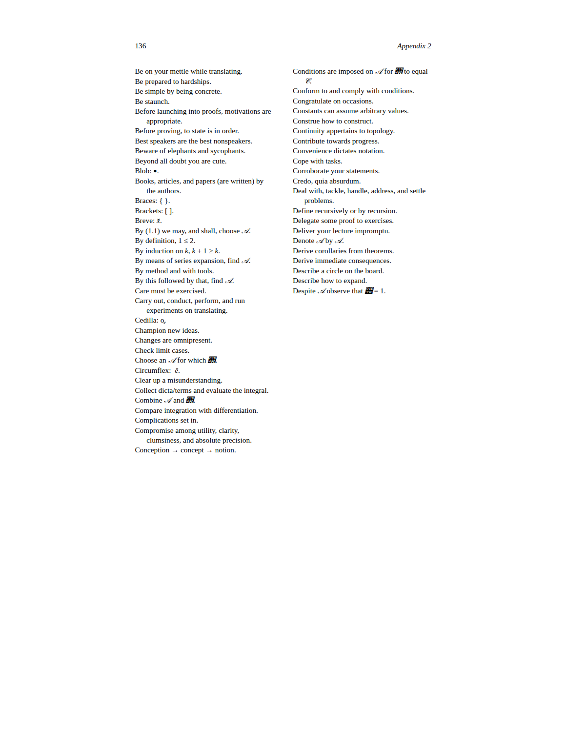136 Appendix 2
Be on your mettle while translating.
Be prepared to hardships.
Be simple by being concrete.
Be staunch.
Before launching into proofs, motivations are appropriate.
Before proving, to state is in order.
Best speakers are the best nonspeakers.
Beware of elephants and sycophants.
Beyond all doubt you are cute.
Blob: ●.
Books, articles, and papers (are written) by the authors.
Braces: { }.
Brackets: [ ].
Breve: x̆.
By (1.1) we may, and shall, choose 𝒜.
By definition, 1 ≤ 2.
By induction on k, k + 1 ≥ k.
By means of series expansion, find 𝒜.
By method and with tools.
By this followed by that, find 𝒜.
Care must be exercised.
Carry out, conduct, perform, and run experiments on translating.
Cedilla: o̧.
Champion new ideas.
Changes are omnipresent.
Check limit cases.
Choose an 𝒜 for which 𝒝.
Circumflex: ê.
Clear up a misunderstanding.
Collect dicta/terms and evaluate the integral.
Combine 𝒜 and 𝒝.
Compare integration with differentiation.
Complications set in.
Compromise among utility, clarity, clumsiness, and absolute precision.
Conception → concept → notion.
Conditions are imposed on 𝒜 for 𝒝 to equal 𝒞.
Conform to and comply with conditions.
Congratulate on occasions.
Constants can assume arbitrary values.
Construe how to construct.
Continuity appertains to topology.
Contribute towards progress.
Convenience dictates notation.
Cope with tasks.
Corroborate your statements.
Credo, quia absurdum.
Deal with, tackle, handle, address, and settle problems.
Define recursively or by recursion.
Delegate some proof to exercises.
Deliver your lecture impromptu.
Denote 𝒜 by 𝒜.
Derive corollaries from theorems.
Derive immediate consequences.
Describe a circle on the board.
Describe how to expand.
Despite 𝒜 observe that 𝒝 = 1.